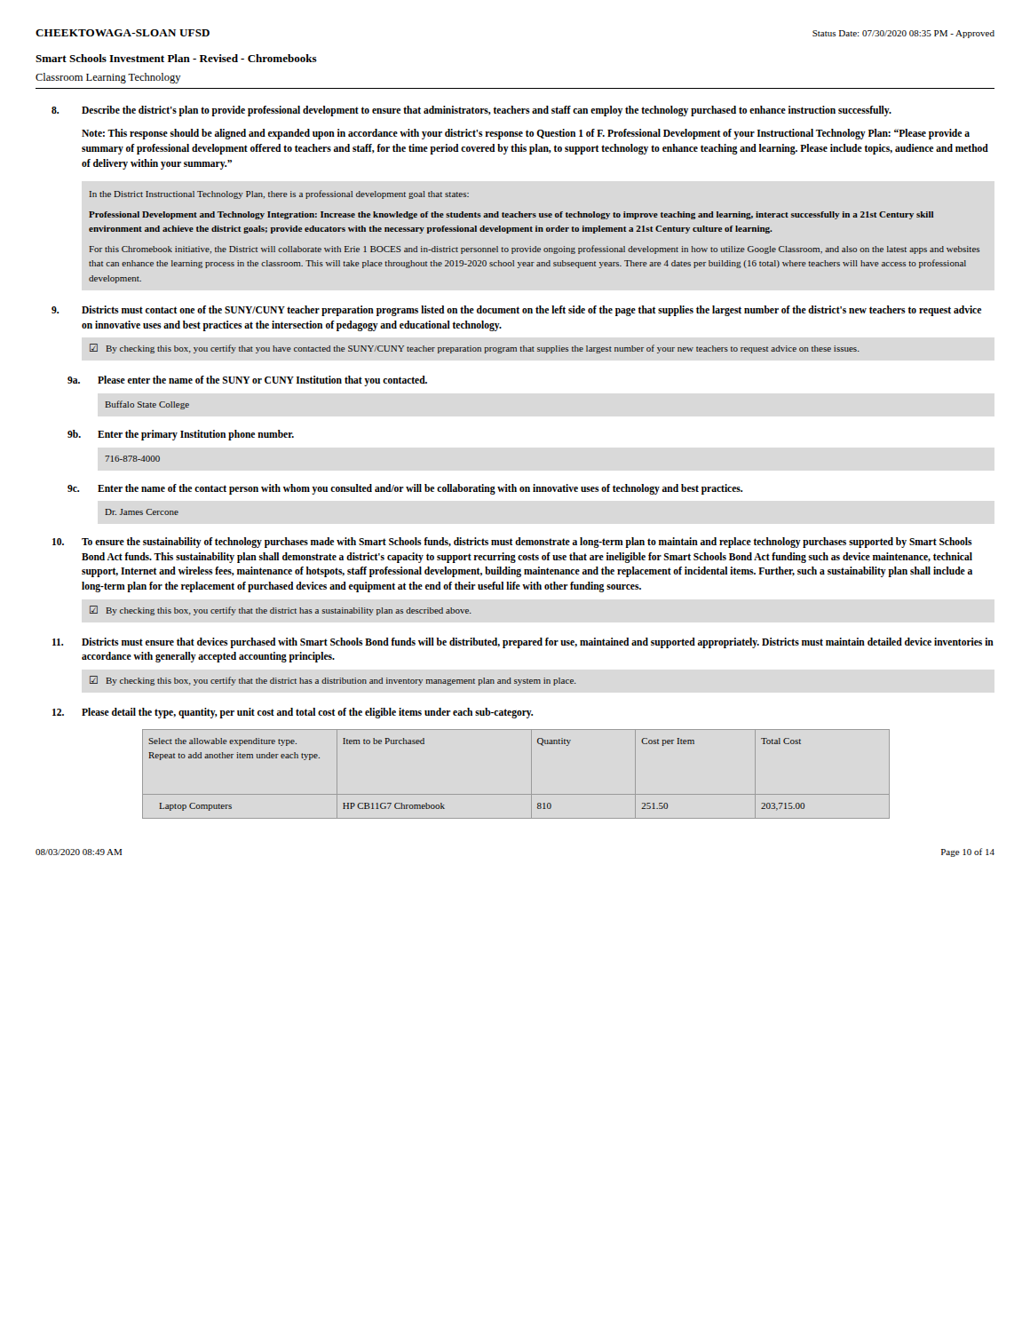CHEEKTOWAGA-SLOAN UFSD
Status Date: 07/30/2020 08:35 PM - Approved
Smart Schools Investment Plan - Revised - Chromebooks
Classroom Learning Technology
8.
Describe the district's plan to provide professional development to ensure that administrators, teachers and staff can employ the technology purchased to enhance instruction successfully.
Note: This response should be aligned and expanded upon in accordance with your district's response to Question 1 of F. Professional Development of your Instructional Technology Plan: “Please provide a summary of professional development offered to teachers and staff, for the time period covered by this plan, to support technology to enhance teaching and learning. Please include topics, audience and method of delivery within your summary.”
In the District Instructional Technology Plan, there is a professional development goal that states:
Professional Development and Technology Integration: Increase the knowledge of the students and teachers use of technology to improve teaching and learning, interact successfully in a 21st Century skill environment and achieve the district goals; provide educators with the necessary professional development in order to implement a 21st Century culture of learning.
For this Chromebook initiative, the District will collaborate with Erie 1 BOCES and in-district personnel to provide ongoing professional development in how to utilize Google Classroom, and also on the latest apps and websites that can enhance the learning process in the classroom. This will take place throughout the 2019-2020 school year and subsequent years. There are 4 dates per building (16 total) where teachers will have access to professional development.
9.
Districts must contact one of the SUNY/CUNY teacher preparation programs listed on the document on the left side of the page that supplies the largest number of the district's new teachers to request advice on innovative uses and best practices at the intersection of pedagogy and educational technology.
☑
By checking this box, you certify that you have contacted the SUNY/CUNY teacher preparation program that supplies the largest number of your new teachers to request advice on these issues.
9a.
Please enter the name of the SUNY or CUNY Institution that you contacted.
Buffalo State College
9b.
Enter the primary Institution phone number.
716-878-4000
9c.
Enter the name of the contact person with whom you consulted and/or will be collaborating with on innovative uses of technology and best practices.
Dr. James Cercone
10.
To ensure the sustainability of technology purchases made with Smart Schools funds, districts must demonstrate a long-term plan to maintain and replace technology purchases supported by Smart Schools Bond Act funds. This sustainability plan shall demonstrate a district's capacity to support recurring costs of use that are ineligible for Smart Schools Bond Act funding such as device maintenance, technical support, Internet and wireless fees, maintenance of hotspots, staff professional development, building maintenance and the replacement of incidental items. Further, such a sustainability plan shall include a long-term plan for the replacement of purchased devices and equipment at the end of their useful life with other funding sources.
☑
By checking this box, you certify that the district has a sustainability plan as described above.
11.
Districts must ensure that devices purchased with Smart Schools Bond funds will be distributed, prepared for use, maintained and supported appropriately. Districts must maintain detailed device inventories in accordance with generally accepted accounting principles.
☑
By checking this box, you certify that the district has a distribution and inventory management plan and system in place.
12.
Please detail the type, quantity, per unit cost and total cost of the eligible items under each sub-category.
| Select the allowable expenditure type. Repeat to add another item under each type. | Item to be Purchased | Quantity | Cost per Item | Total Cost |
| Laptop Computers | HP CB11G7 Chromebook | 810 | 251.50 | 203,715.00 |
08/03/2020 08:49 AM
Page 10 of 14